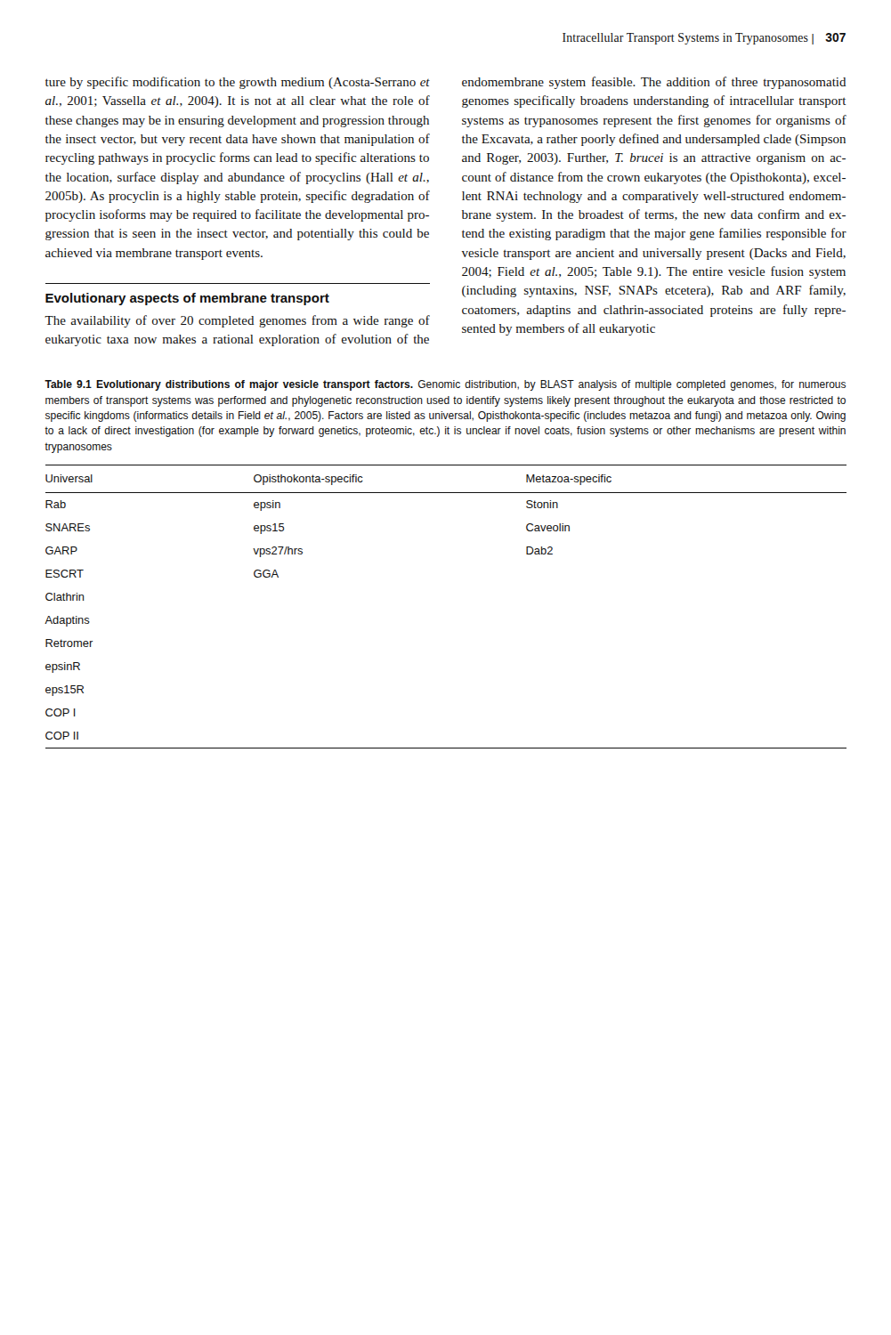Intracellular Transport Systems in Trypanosomes|307
ture by specific modification to the growth medium (Acosta-Serrano et al., 2001; Vassella et al., 2004). It is not at all clear what the role of these changes may be in ensuring development and progression through the insect vector, but very recent data have shown that manipulation of recycling pathways in procyclic forms can lead to specific alterations to the location, surface display and abundance of procyclins (Hall et al., 2005b). As procyclin is a highly stable protein, specific degradation of procyclin isoforms may be required to facilitate the developmental progression that is seen in the insect vector, and potentially this could be achieved via membrane transport events.
Evolutionary aspects of membrane transport
The availability of over 20 completed genomes from a wide range of eukaryotic taxa now makes a rational exploration of evolution of the endomembrane system feasible. The addition of three trypanosomatid genomes specifically broadens understanding of intracellular transport systems as trypanosomes represent the first genomes for organisms of the Excavata, a rather poorly defined and undersampled clade (Simpson and Roger, 2003). Further, T. brucei is an attractive organism on account of distance from the crown eukaryotes (the Opisthokonta), excellent RNAi technology and a comparatively well-structured endomembrane system. In the broadest of terms, the new data confirm and extend the existing paradigm that the major gene families responsible for vesicle transport are ancient and universally present (Dacks and Field, 2004; Field et al., 2005; Table 9.1). The entire vesicle fusion system (including syntaxins, NSF, SNAPs etcetera), Rab and ARF family, coatomers, adaptins and clathrin-associated proteins are fully represented by members of all eukaryotic
Table 9.1 Evolutionary distributions of major vesicle transport factors. Genomic distribution, by BLAST analysis of multiple completed genomes, for numerous members of transport systems was performed and phylogenetic reconstruction used to identify systems likely present throughout the eukaryota and those restricted to specific kingdoms (informatics details in Field et al., 2005). Factors are listed as universal, Opisthokonta-specific (includes metazoa and fungi) and metazoa only. Owing to a lack of direct investigation (for example by forward genetics, proteomic, etc.) it is unclear if novel coats, fusion systems or other mechanisms are present within trypanosomes
| Universal | Opisthokonta-specific | Metazoa-specific |
| --- | --- | --- |
| Rab | epsin | Stonin |
| SNAREs | eps15 | Caveolin |
| GARP | vps27/hrs | Dab2 |
| ESCRT | GGA | |
| Clathrin | | |
| Adaptins | | |
| Retromer | | |
| epsinR | | |
| eps15R | | |
| COP I | | |
| COP II | | |